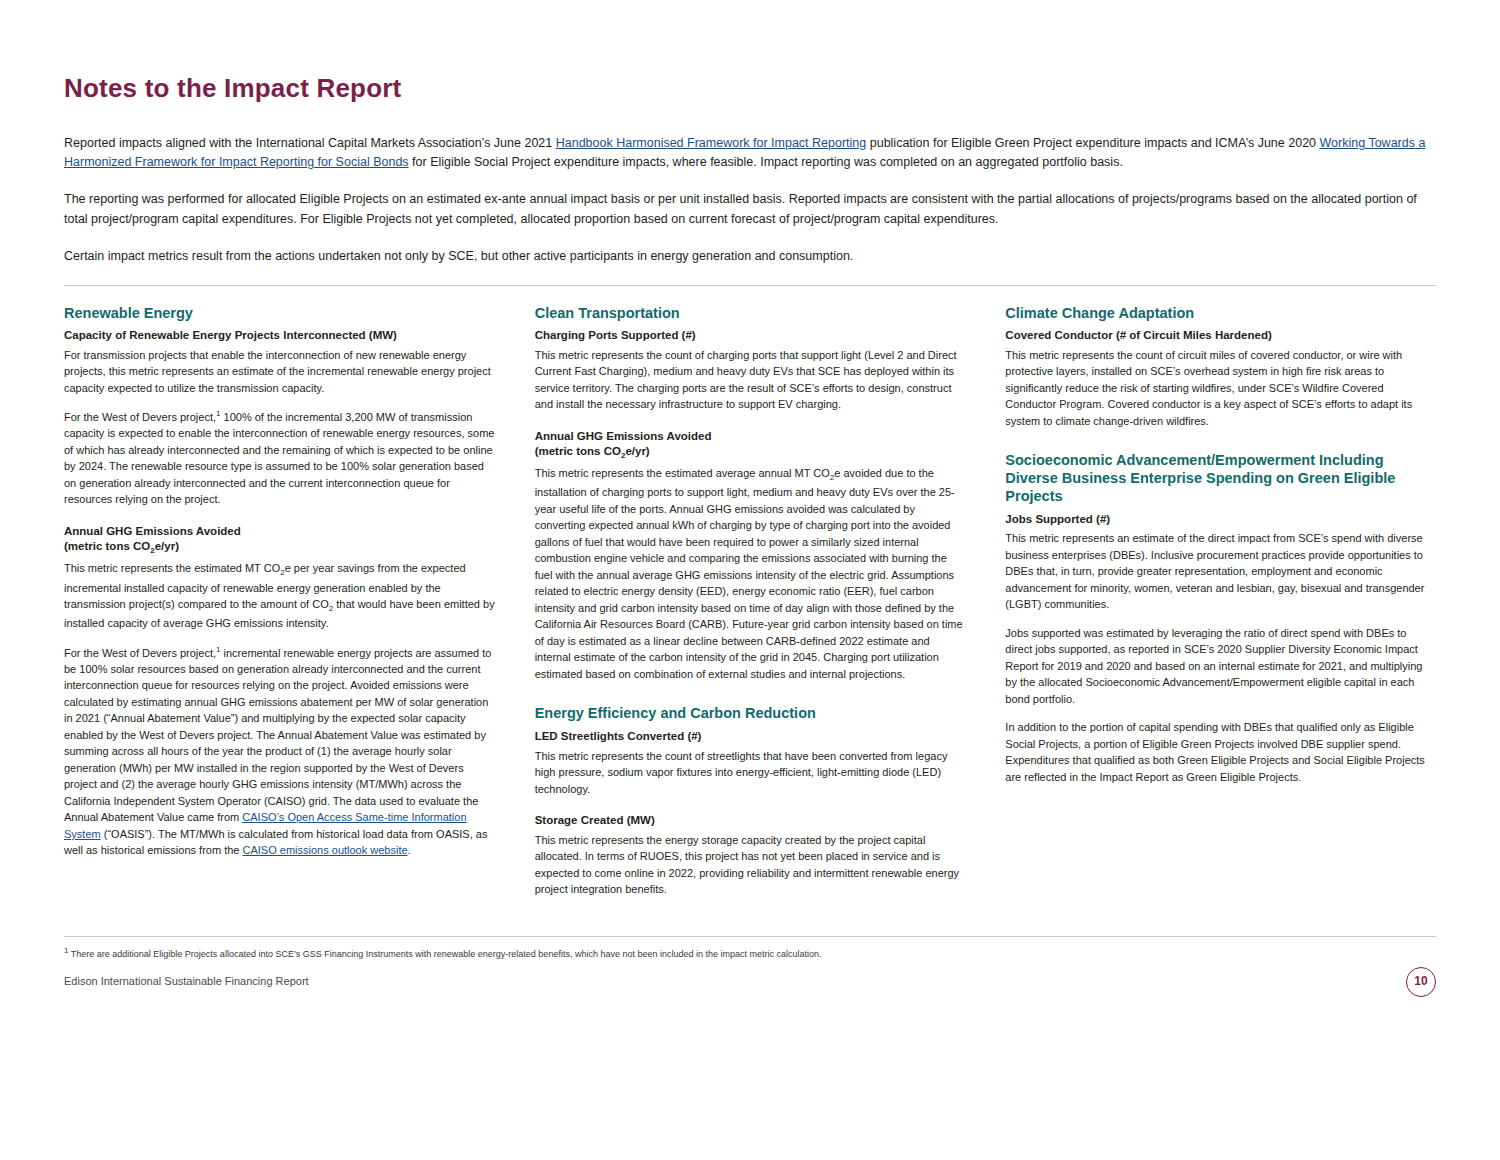Notes to the Impact Report
Reported impacts aligned with the International Capital Markets Association’s June 2021 Handbook Harmonised Framework for Impact Reporting publication for Eligible Green Project expenditure impacts and ICMA’s June 2020 Working Towards a Harmonized Framework for Impact Reporting for Social Bonds for Eligible Social Project expenditure impacts, where feasible. Impact reporting was completed on an aggregated portfolio basis.
The reporting was performed for allocated Eligible Projects on an estimated ex-ante annual impact basis or per unit installed basis. Reported impacts are consistent with the partial allocations of projects/programs based on the allocated portion of total project/program capital expenditures. For Eligible Projects not yet completed, allocated proportion based on current forecast of project/program capital expenditures.
Certain impact metrics result from the actions undertaken not only by SCE, but other active participants in energy generation and consumption.
Renewable Energy
Capacity of Renewable Energy Projects Interconnected (MW)
For transmission projects that enable the interconnection of new renewable energy projects, this metric represents an estimate of the incremental renewable energy project capacity expected to utilize the transmission capacity.
For the West of Devers project,1 100% of the incremental 3,200 MW of transmission capacity is expected to enable the interconnection of renewable energy resources, some of which has already interconnected and the remaining of which is expected to be online by 2024. The renewable resource type is assumed to be 100% solar generation based on generation already interconnected and the current interconnection queue for resources relying on the project.
Annual GHG Emissions Avoided
(metric tons CO2e/yr)
This metric represents the estimated MT CO2e per year savings from the expected incremental installed capacity of renewable energy generation enabled by the transmission project(s) compared to the amount of CO2 that would have been emitted by installed capacity of average GHG emissions intensity.
For the West of Devers project,1 incremental renewable energy projects are assumed to be 100% solar resources based on generation already interconnected and the current interconnection queue for resources relying on the project. Avoided emissions were calculated by estimating annual GHG emissions abatement per MW of solar generation in 2021 (“Annual Abatement Value”) and multiplying by the expected solar capacity enabled by the West of Devers project. The Annual Abatement Value was estimated by summing across all hours of the year the product of (1) the average hourly solar generation (MWh) per MW installed in the region supported by the West of Devers project and (2) the average hourly GHG emissions intensity (MT/MWh) across the California Independent System Operator (CAISO) grid. The data used to evaluate the Annual Abatement Value came from CAISO’s Open Access Same-time Information System (“OASIS”). The MT/MWh is calculated from historical load data from OASIS, as well as historical emissions from the CAISO emissions outlook website.
Clean Transportation
Charging Ports Supported (#)
This metric represents the count of charging ports that support light (Level 2 and Direct Current Fast Charging), medium and heavy duty EVs that SCE has deployed within its service territory. The charging ports are the result of SCE’s efforts to design, construct and install the necessary infrastructure to support EV charging.
Annual GHG Emissions Avoided
(metric tons CO2e/yr)
This metric represents the estimated average annual MT CO2e avoided due to the installation of charging ports to support light, medium and heavy duty EVs over the 25-year useful life of the ports. Annual GHG emissions avoided was calculated by converting expected annual kWh of charging by type of charging port into the avoided gallons of fuel that would have been required to power a similarly sized internal combustion engine vehicle and comparing the emissions associated with burning the fuel with the annual average GHG emissions intensity of the electric grid. Assumptions related to electric energy density (EED), energy economic ratio (EER), fuel carbon intensity and grid carbon intensity based on time of day align with those defined by the California Air Resources Board (CARB). Future-year grid carbon intensity based on time of day is estimated as a linear decline between CARB-defined 2022 estimate and internal estimate of the carbon intensity of the grid in 2045. Charging port utilization estimated based on combination of external studies and internal projections.
Energy Efficiency and Carbon Reduction
LED Streetlights Converted (#)
This metric represents the count of streetlights that have been converted from legacy high pressure, sodium vapor fixtures into energy-efficient, light-emitting diode (LED) technology.
Storage Created (MW)
This metric represents the energy storage capacity created by the project capital allocated. In terms of RUOES, this project has not yet been placed in service and is expected to come online in 2022, providing reliability and intermittent renewable energy project integration benefits.
Climate Change Adaptation
Covered Conductor (# of Circuit Miles Hardened)
This metric represents the count of circuit miles of covered conductor, or wire with protective layers, installed on SCE’s overhead system in high fire risk areas to significantly reduce the risk of starting wildfires, under SCE’s Wildfire Covered Conductor Program. Covered conductor is a key aspect of SCE’s efforts to adapt its system to climate change-driven wildfires.
Socioeconomic Advancement/Empowerment Including Diverse Business Enterprise Spending on Green Eligible Projects
Jobs Supported (#)
This metric represents an estimate of the direct impact from SCE’s spend with diverse business enterprises (DBEs). Inclusive procurement practices provide opportunities to DBEs that, in turn, provide greater representation, employment and economic advancement for minority, women, veteran and lesbian, gay, bisexual and transgender (LGBT) communities.
Jobs supported was estimated by leveraging the ratio of direct spend with DBEs to direct jobs supported, as reported in SCE’s 2020 Supplier Diversity Economic Impact Report for 2019 and 2020 and based on an internal estimate for 2021, and multiplying by the allocated Socioeconomic Advancement/Empowerment eligible capital in each bond portfolio.
In addition to the portion of capital spending with DBEs that qualified only as Eligible Social Projects, a portion of Eligible Green Projects involved DBE supplier spend. Expenditures that qualified as both Green Eligible Projects and Social Eligible Projects are reflected in the Impact Report as Green Eligible Projects.
1 There are additional Eligible Projects allocated into SCE’s GSS Financing Instruments with renewable energy-related benefits, which have not been included in the impact metric calculation.
Edison International Sustainable Financing Report
10